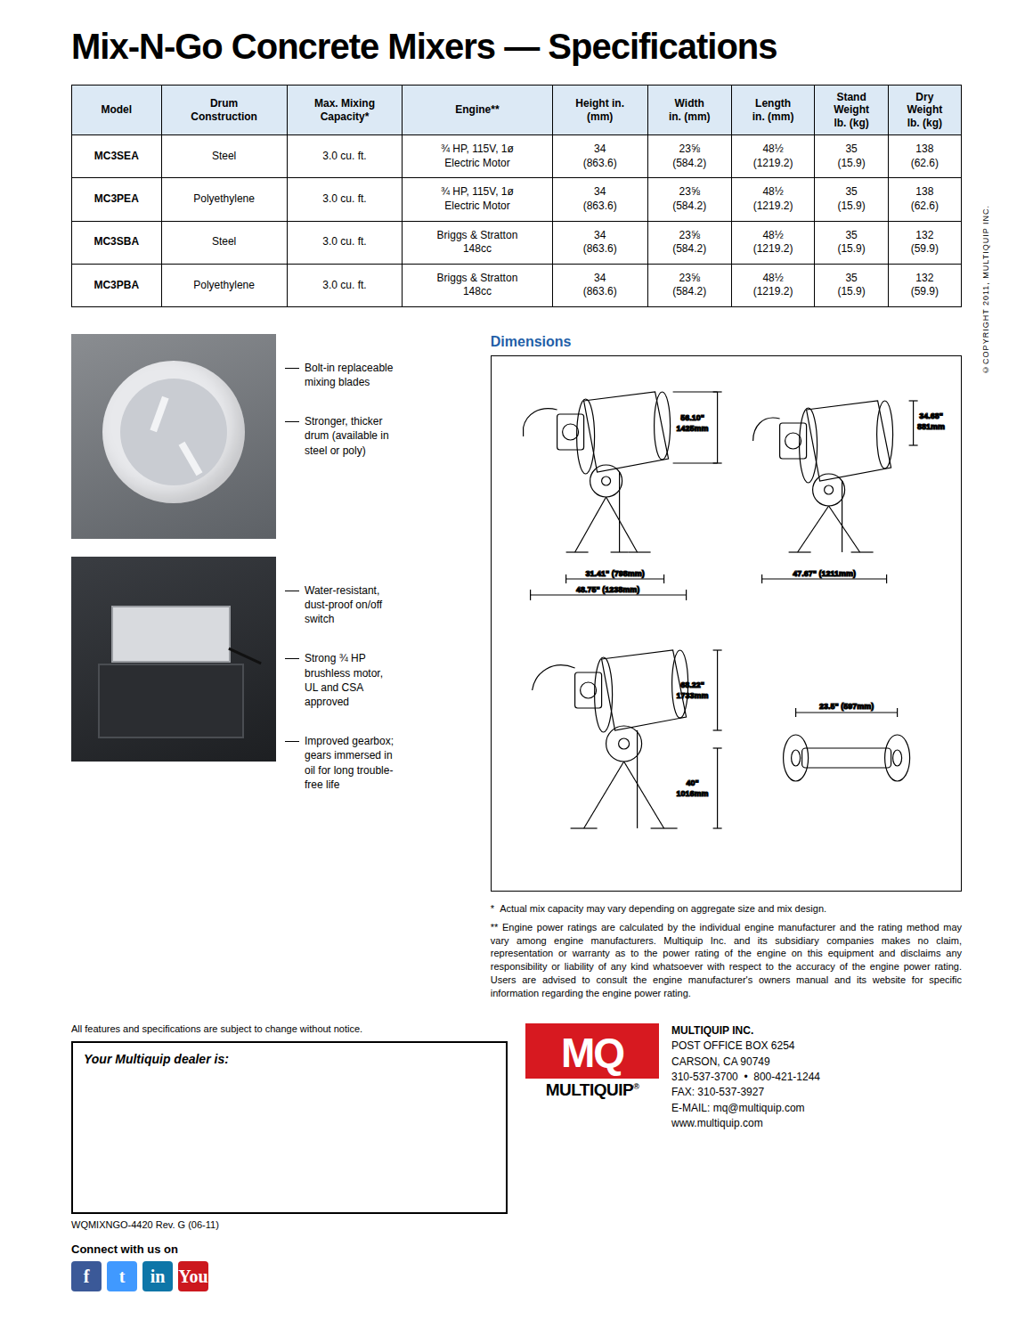Mix-N-Go Concrete Mixers — Specifications
©COPYRIGHT 2011, MULTIQUIP INC.
| Model | Drum Construction | Max. Mixing Capacity* | Engine** | Height in. (mm) | Width in. (mm) | Length in. (mm) | Stand Weight lb. (kg) | Dry Weight lb. (kg) |
| --- | --- | --- | --- | --- | --- | --- | --- | --- |
| MC3SEA | Steel | 3.0 cu. ft. | ¾ HP, 115V, 1ø Electric Motor | 34 (863.6) | 23⅝ (584.2) | 48½ (1219.2) | 35 (15.9) | 138 (62.6) |
| MC3PEA | Polyethylene | 3.0 cu. ft. | ¾ HP, 115V, 1ø Electric Motor | 34 (863.6) | 23⅝ (584.2) | 48½ (1219.2) | 35 (15.9) | 138 (62.6) |
| MC3SBA | Steel | 3.0 cu. ft. | Briggs & Stratton 148cc | 34 (863.6) | 23⅝ (584.2) | 48½ (1219.2) | 35 (15.9) | 132 (59.9) |
| MC3PBA | Polyethylene | 3.0 cu. ft. | Briggs & Stratton 148cc | 34 (863.6) | 23⅝ (584.2) | 48½ (1219.2) | 35 (15.9) | 132 (59.9) |
Bolt-in replaceable
mixing blades
Stronger, thicker
drum (available in
steel or poly)
Water-resistant,
dust-proof on/off
switch
Strong ¾ HP
brushless motor,
UL and CSA
approved
Improved gearbox;
gears immersed in
oil for long trouble-
free life
Dimensions
56.10" 1425mm 34.68" 881mm 31.41" (798mm) 48.75" (1238mm) 47.67" (1211mm) 68.22" 1733mm 40" 1016mm 23.5" (597mm)
* Actual mix capacity may vary depending on aggregate size and mix design.
** Engine power ratings are calculated by the individual engine manufacturer and the rating method may vary among engine manufacturers. Multiquip Inc. and its subsidiary companies makes no claim, representation or warranty as to the power rating of the engine on this equipment and disclaims any responsibility or liability of any kind whatsoever with respect to the accuracy of the engine power rating. Users are advised to consult the engine manufacturer's owners manual and its website for specific information regarding the engine power rating.
All features and specifications are subject to change without notice.
Your Multiquip dealer is:
WQMIXNGO-4420 Rev. G (06-11)
Connect with us on
f t in You
Tube
MQ
MULTIQUIP®
MULTIQUIP INC.
POST OFFICE BOX 6254
CARSON, CA 90749
310-537-3700 • 800-421-1244
FAX: 310-537-3927
E-MAIL: mq@multiquip.com
www.multiquip.com